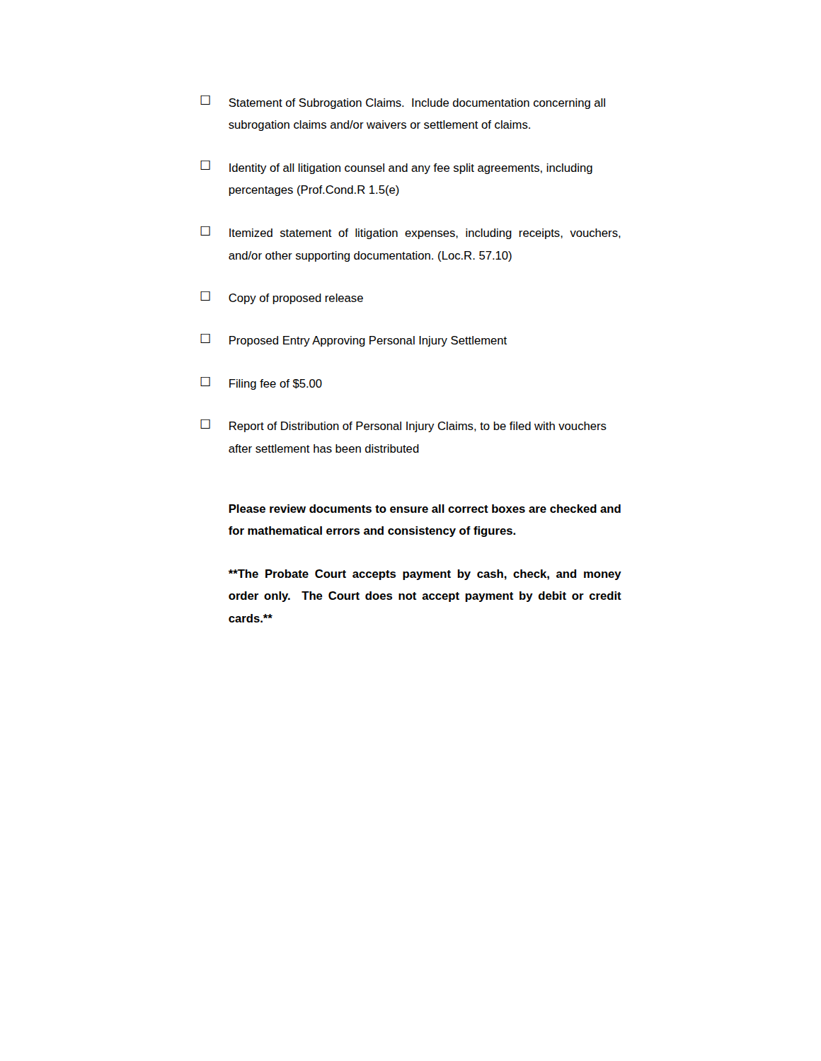Statement of Subrogation Claims. Include documentation concerning all subrogation claims and/or waivers or settlement of claims.
Identity of all litigation counsel and any fee split agreements, including percentages (Prof.Cond.R 1.5(e)
Itemized statement of litigation expenses, including receipts, vouchers, and/or other supporting documentation. (Loc.R. 57.10)
Copy of proposed release
Proposed Entry Approving Personal Injury Settlement
Filing fee of $5.00
Report of Distribution of Personal Injury Claims, to be filed with vouchers after settlement has been distributed
Please review documents to ensure all correct boxes are checked and for mathematical errors and consistency of figures.
**The Probate Court accepts payment by cash, check, and money order only. The Court does not accept payment by debit or credit cards.**